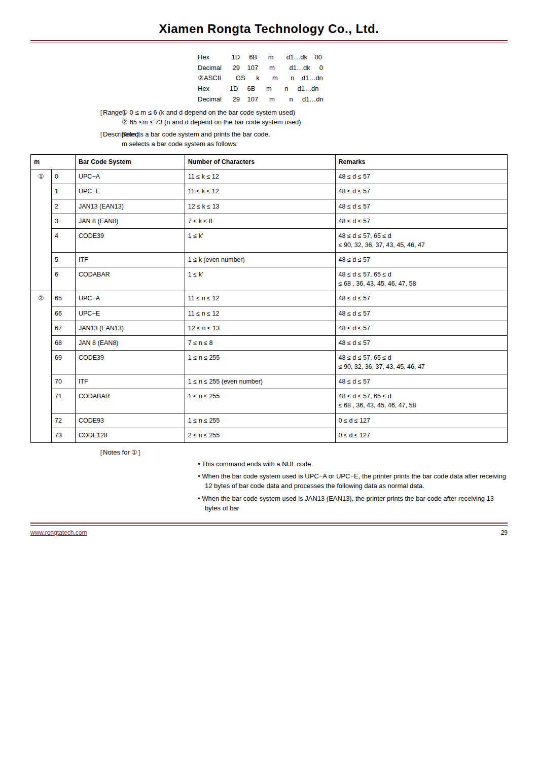Xiamen Rongta Technology Co., Ltd.
Hex 1D 6B m d1…dk 00 Decimal 29 107 m d1…dk 0 ②ASCII GS k m n d1…dn Hex 1D 6B m n d1…dn Decimal 29 107 m n d1…dn
［Range］
① 0 ≤ m ≤ 6 (k and d depend on the bar code system used)
② 65 ≤m ≤ 73 (n and d depend on the bar code system used)
［Description］
Selects a bar code system and prints the bar code.
m selects a bar code system as follows:
| m | Bar Code System | Number of Characters | Remarks |
| --- | --- | --- | --- |
| ① | 0 | UPC−A | 11 ≤ k ≤ 12 | 48 ≤ d ≤ 57 |
| 1 | UPC−E | 11 ≤ k ≤ 12 | 48 ≤ d ≤ 57 |
| 2 | JAN13 (EAN13) | 12 ≤ k ≤ 13 | 48 ≤ d ≤ 57 |
| 3 | JAN 8 (EAN8) | 7 ≤ k ≤ 8 | 48 ≤ d ≤ 57 |
| 4 | CODE39 | 1 ≤ k′ | 48 ≤ d ≤ 57, 65 ≤ d ≤ 90, 32, 36, 37, 43, 45, 46, 47 |
| 5 | ITF | 1 ≤ k (even number) | 48 ≤ d ≤ 57 |
| 6 | CODABAR | 1 ≤ k′ | 48 ≤ d ≤ 57, 65 ≤ d ≤ 68 , 36, 43, 45, 46, 47, 58 |
| ② | 65 | UPC−A | 11 ≤ n ≤ 12 | 48 ≤ d ≤ 57 |
| 66 | UPC−E | 11 ≤ n ≤ 12 | 48 ≤ d ≤ 57 |
| 67 | JAN13 (EAN13) | 12 ≤ n ≤ 13 | 48 ≤ d ≤ 57 |
| 68 | JAN 8 (EAN8) | 7 ≤ n ≤ 8 | 48 ≤ d ≤ 57 |
| 69 | CODE39 | 1 ≤ n ≤ 255 | 48 ≤ d ≤ 57, 65 ≤ d ≤ 90, 32, 36, 37, 43, 45, 46, 47 |
| 70 | ITF | 1 ≤ n ≤ 255 (even number) | 48 ≤ d ≤ 57 |
| 71 | CODABAR | 1 ≤ n ≤ 255 | 48 ≤ d ≤ 57, 65 ≤ d ≤ 68 , 36, 43, 45, 46, 47, 58 |
| 72 | CODE93 | 1 ≤ n ≤ 255 | 0 ≤ d ≤ 127 |
| 73 | CODE128 | 2 ≤ n ≤ 255 | 0 ≤ d ≤ 127 |
［Notes for ①］
• This command ends with a NUL code.
• When the bar code system used is UPC−A or UPC−E, the printer prints the bar code data after receiving 12 bytes of bar code data and processes the following data as normal data.
• When the bar code system used is JAN13 (EAN13), the printer prints the bar code after receiving 13 bytes of bar
www.rongtatech.com 29